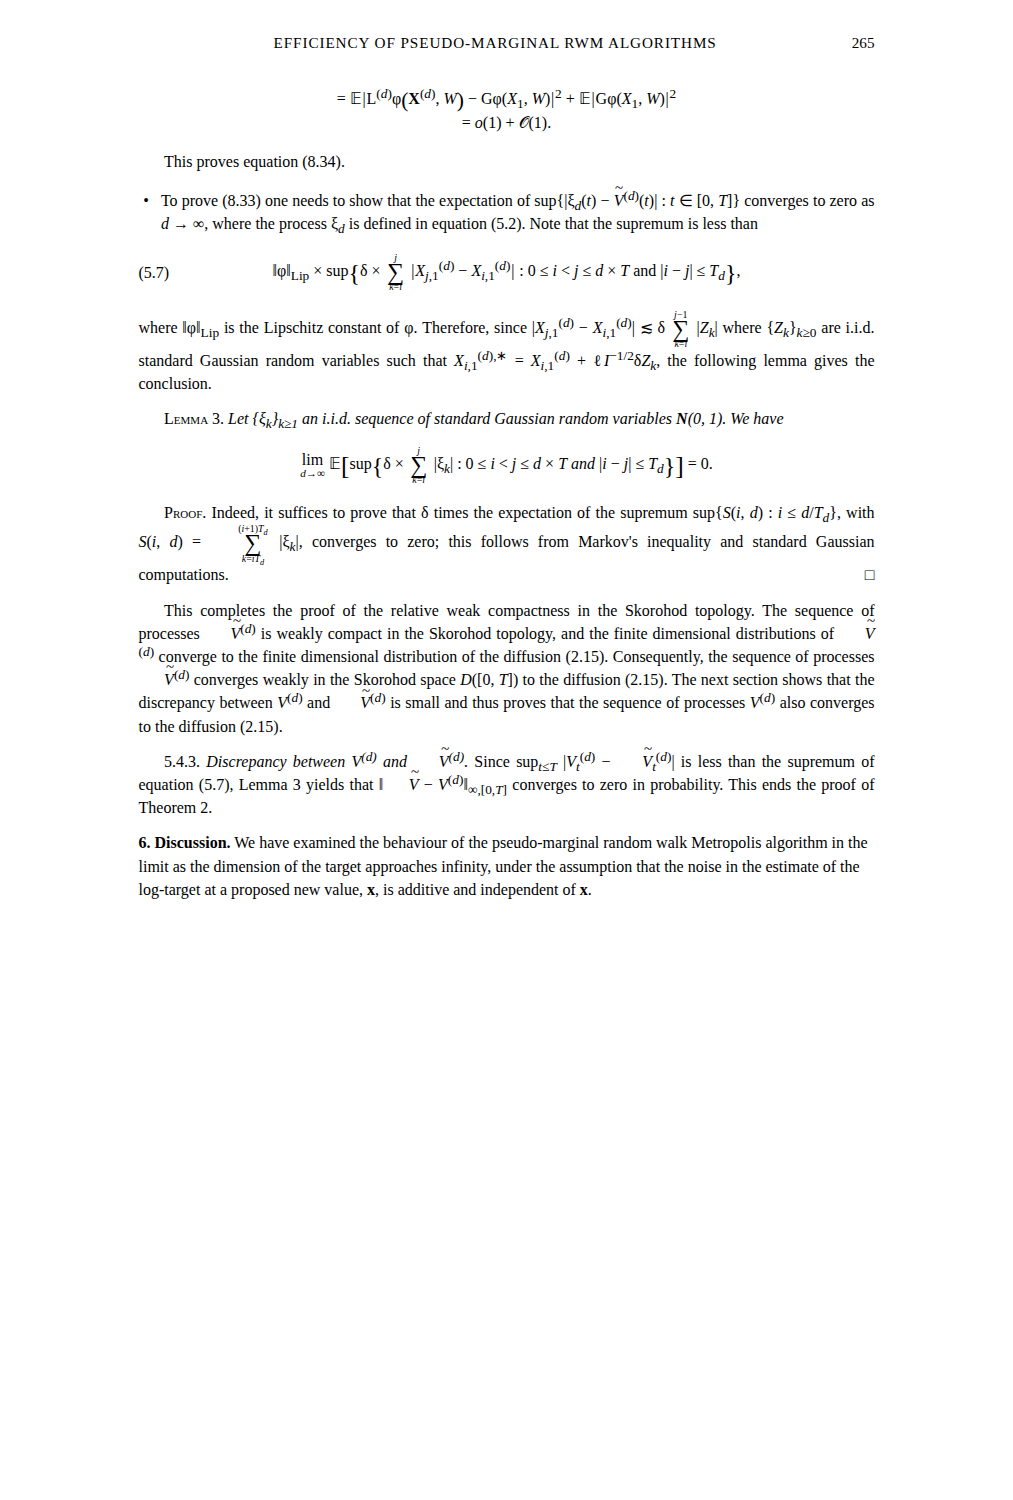EFFICIENCY OF PSEUDO-MARGINAL RWM ALGORITHMS 265
= 𝔼|L(d)φ(X(d), W) − Gφ(X1, W)|2 + 𝔼|Gφ(X1, W)|2
= o(1) + 𝒪(1).
This proves equation (8.34).
To prove (8.33) one needs to show that the expectation of sup{|ξd(t) − V(d)(t)| : t ∈ [0, T]} converges to zero as d → ∞, where the process ξd is defined in equation (5.2). Note that the supremum is less than
(5.7)
‖φ‖Lip × sup{δ × j∑k=i |Xj,1(d) − Xi,1(d)| : 0 ≤ i < j ≤ d × T and |i − j| ≤ Td},
where ‖φ‖Lip is the Lipschitz constant of φ. Therefore, since |Xj,1(d) − Xi,1(d)| ≲ δ j−1∑k=i |Zk| where {Zk}k≥0 are i.i.d. standard Gaussian random variables such that Xi,1(d),∗ = Xi,1(d) + ℓI−1/2δZk, the following lemma gives the conclusion.
Lemma 3. Let {ξk}k≥1 an i.i.d. sequence of standard Gaussian random variables N(0, 1). We have
lim d→∞𝔼[sup{δ × j∑k=i |ξk| : 0 ≤ i < j ≤ d × T and |i − j| ≤ Td}] = 0.
Proof. Indeed, it suffices to prove that δ times the expectation of the supremum sup{S(i, d) : i ≤ d/Td}, with S(i, d) = (i+1)Td∑k=iTd |ξk|, converges to zero; this follows from Markov's inequality and standard Gaussian computations. □
This completes the proof of the relative weak compactness in the Skorohod topology. The sequence of processes V(d) is weakly compact in the Skorohod topology, and the finite dimensional distributions of V(d) converge to the finite dimensional distribution of the diffusion (2.15). Consequently, the sequence of processes V(d) converges weakly in the Skorohod space D([0, T]) to the diffusion (2.15). The next section shows that the discrepancy between V(d) and V(d) is small and thus proves that the sequence of processes V(d) also converges to the diffusion (2.15).
5.4.3. Discrepancy between V(d) and V(d). Since supt≤T |Vt(d) − Vt(d)| is less than the supremum of equation (5.7), Lemma 3 yields that ‖V − V(d)‖∞,[0,T] converges to zero in probability. This ends the proof of Theorem 2.
6. Discussion.
We have examined the behaviour of the pseudo-marginal random walk Metropolis algorithm in the limit as the dimension of the target approaches infinity, under the assumption that the noise in the estimate of the log-target at a proposed new value, x, is additive and independent of x.